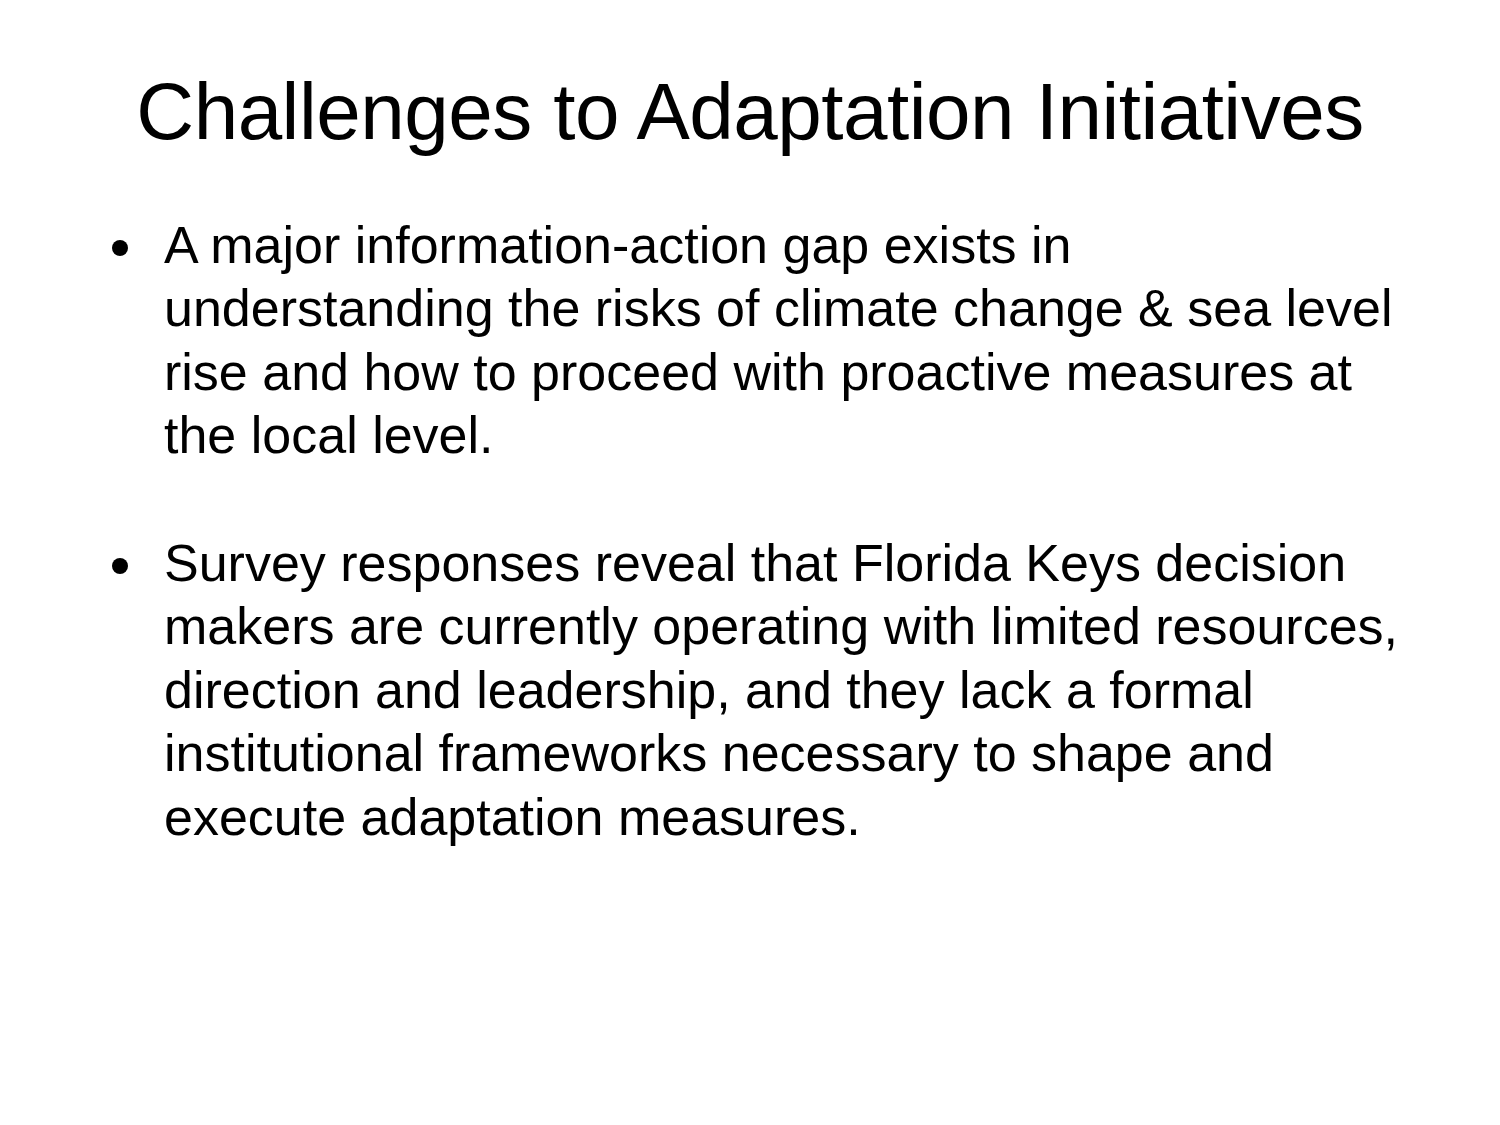Challenges to Adaptation Initiatives
A major information-action gap exists in understanding the risks of climate change & sea level rise and how to proceed with proactive measures at the local level.
Survey responses reveal that Florida Keys decision makers are currently operating with limited resources, direction and leadership, and they lack a formal institutional frameworks necessary to shape and execute adaptation measures.